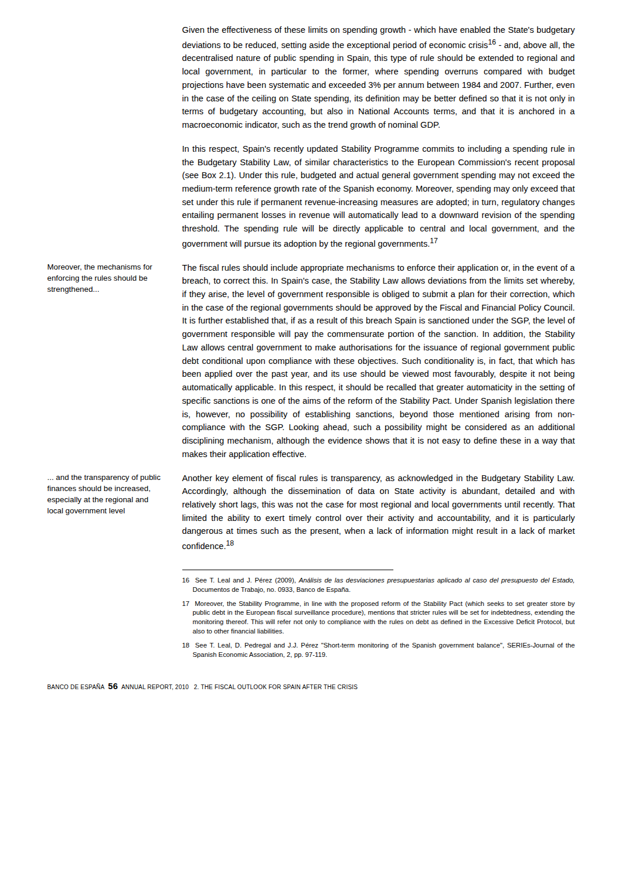Given the effectiveness of these limits on spending growth - which have enabled the State's budgetary deviations to be reduced, setting aside the exceptional period of economic crisis16 - and, above all, the decentralised nature of public spending in Spain, this type of rule should be extended to regional and local government, in particular to the former, where spending overruns compared with budget projections have been systematic and exceeded 3% per annum between 1984 and 2007. Further, even in the case of the ceiling on State spending, its definition may be better defined so that it is not only in terms of budgetary accounting, but also in National Accounts terms, and that it is anchored in a macroeconomic indicator, such as the trend growth of nominal GDP.
In this respect, Spain's recently updated Stability Programme commits to including a spending rule in the Budgetary Stability Law, of similar characteristics to the European Commission's recent proposal (see Box 2.1). Under this rule, budgeted and actual general government spending may not exceed the medium-term reference growth rate of the Spanish economy. Moreover, spending may only exceed that set under this rule if permanent revenue-increasing measures are adopted; in turn, regulatory changes entailing permanent losses in revenue will automatically lead to a downward revision of the spending threshold. The spending rule will be directly applicable to central and local government, and the government will pursue its adoption by the regional governments.17
Moreover, the mechanisms for enforcing the rules should be strengthened...
The fiscal rules should include appropriate mechanisms to enforce their application or, in the event of a breach, to correct this. In Spain's case, the Stability Law allows deviations from the limits set whereby, if they arise, the level of government responsible is obliged to submit a plan for their correction, which in the case of the regional governments should be approved by the Fiscal and Financial Policy Council. It is further established that, if as a result of this breach Spain is sanctioned under the SGP, the level of government responsible will pay the commensurate portion of the sanction. In addition, the Stability Law allows central government to make authorisations for the issuance of regional government public debt conditional upon compliance with these objectives. Such conditionality is, in fact, that which has been applied over the past year, and its use should be viewed most favourably, despite it not being automatically applicable. In this respect, it should be recalled that greater automaticity in the setting of specific sanctions is one of the aims of the reform of the Stability Pact. Under Spanish legislation there is, however, no possibility of establishing sanctions, beyond those mentioned arising from non-compliance with the SGP. Looking ahead, such a possibility might be considered as an additional disciplining mechanism, although the evidence shows that it is not easy to define these in a way that makes their application effective.
... and the transparency of public finances should be increased, especially at the regional and local government level
Another key element of fiscal rules is transparency, as acknowledged in the Budgetary Stability Law. Accordingly, although the dissemination of data on State activity is abundant, detailed and with relatively short lags, this was not the case for most regional and local governments until recently. That limited the ability to exert timely control over their activity and accountability, and it is particularly dangerous at times such as the present, when a lack of information might result in a lack of market confidence.18
16 See T. Leal and J. Pérez (2009), Análisis de las desviaciones presupuestarias aplicado al caso del presupuesto del Estado, Documentos de Trabajo, no. 0933, Banco de España.
17 Moreover, the Stability Programme, in line with the proposed reform of the Stability Pact (which seeks to set greater store by public debt in the European fiscal surveillance procedure), mentions that stricter rules will be set for indebtedness, extending the monitoring thereof. This will refer not only to compliance with the rules on debt as defined in the Excessive Deficit Protocol, but also to other financial liabilities.
18 See T. Leal, D. Pedregal and J.J. Pérez "Short-term monitoring of the Spanish government balance", SERIEs-Journal of the Spanish Economic Association, 2, pp. 97-119.
BANCO DE ESPAÑA 56 ANNUAL REPORT, 2010 2. THE FISCAL OUTLOOK FOR SPAIN AFTER THE CRISIS